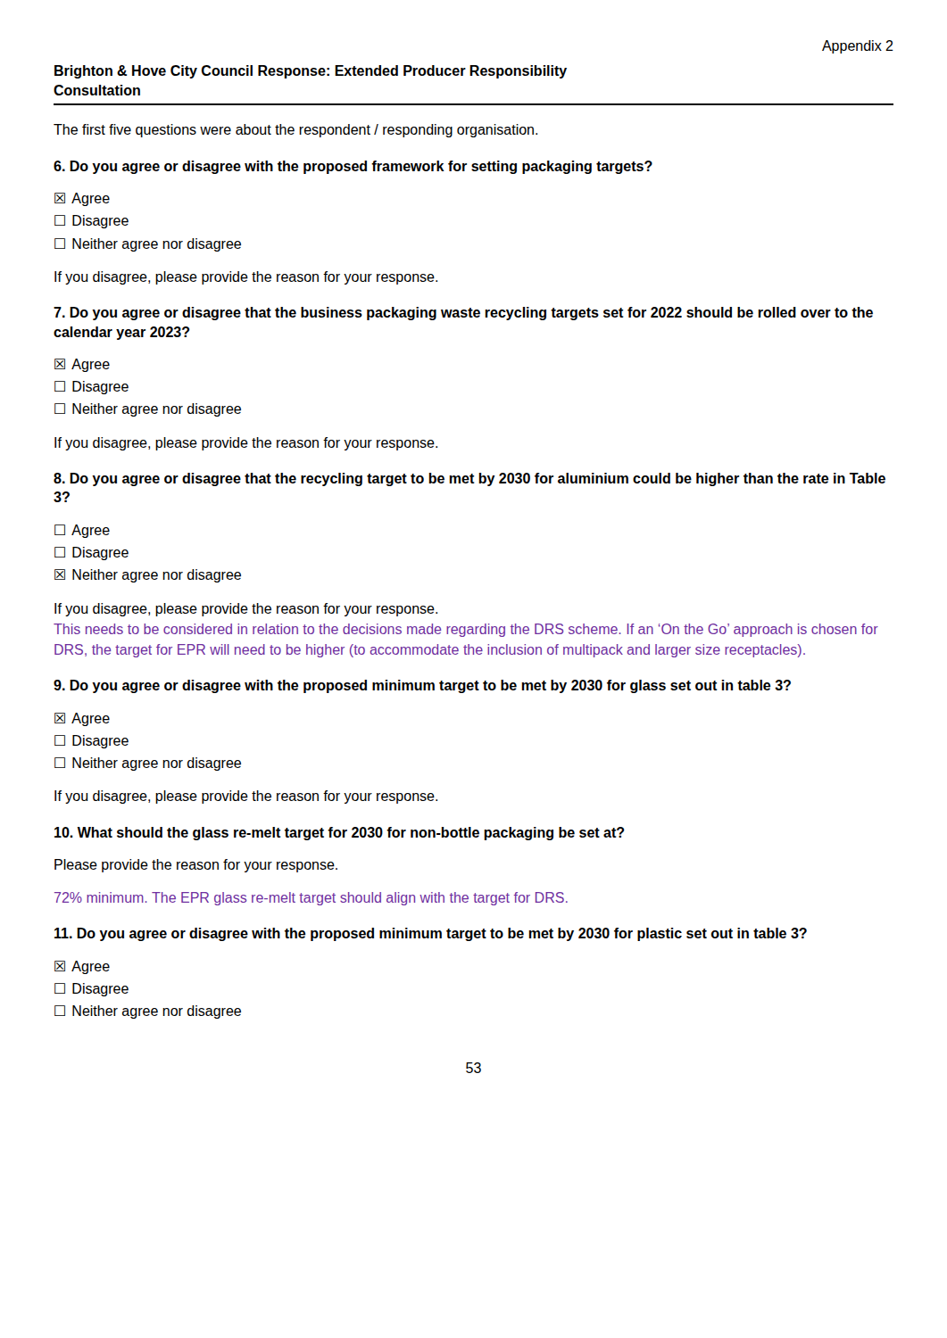Appendix 2
Brighton & Hove City Council Response: Extended Producer Responsibility
Consultation
The first five questions were about the respondent / responding organisation.
6. Do you agree or disagree with the proposed framework for setting packaging targets?
☒Agree
☐Disagree
☐Neither agree nor disagree
If you disagree, please provide the reason for your response.
7. Do you agree or disagree that the business packaging waste recycling targets set for 2022 should be rolled over to the calendar year 2023?
☒Agree
☐Disagree
☐Neither agree nor disagree
If you disagree, please provide the reason for your response.
8. Do you agree or disagree that the recycling target to be met by 2030 for aluminium could be higher than the rate in Table 3?
☐Agree
☐Disagree
☒Neither agree nor disagree
If you disagree, please provide the reason for your response.
This needs to be considered in relation to the decisions made regarding the DRS scheme. If an ‘On the Go’ approach is chosen for DRS, the target for EPR will need to be higher (to accommodate the inclusion of multipack and larger size receptacles).
9. Do you agree or disagree with the proposed minimum target to be met by 2030 for glass set out in table 3?
☒Agree
☐Disagree
☐Neither agree nor disagree
If you disagree, please provide the reason for your response.
10. What should the glass re-melt target for 2030 for non-bottle packaging be set at?
Please provide the reason for your response.
72% minimum. The EPR glass re-melt target should align with the target for DRS.
11. Do you agree or disagree with the proposed minimum target to be met by 2030 for plastic set out in table 3?
☒Agree
☐Disagree
☐Neither agree nor disagree
53